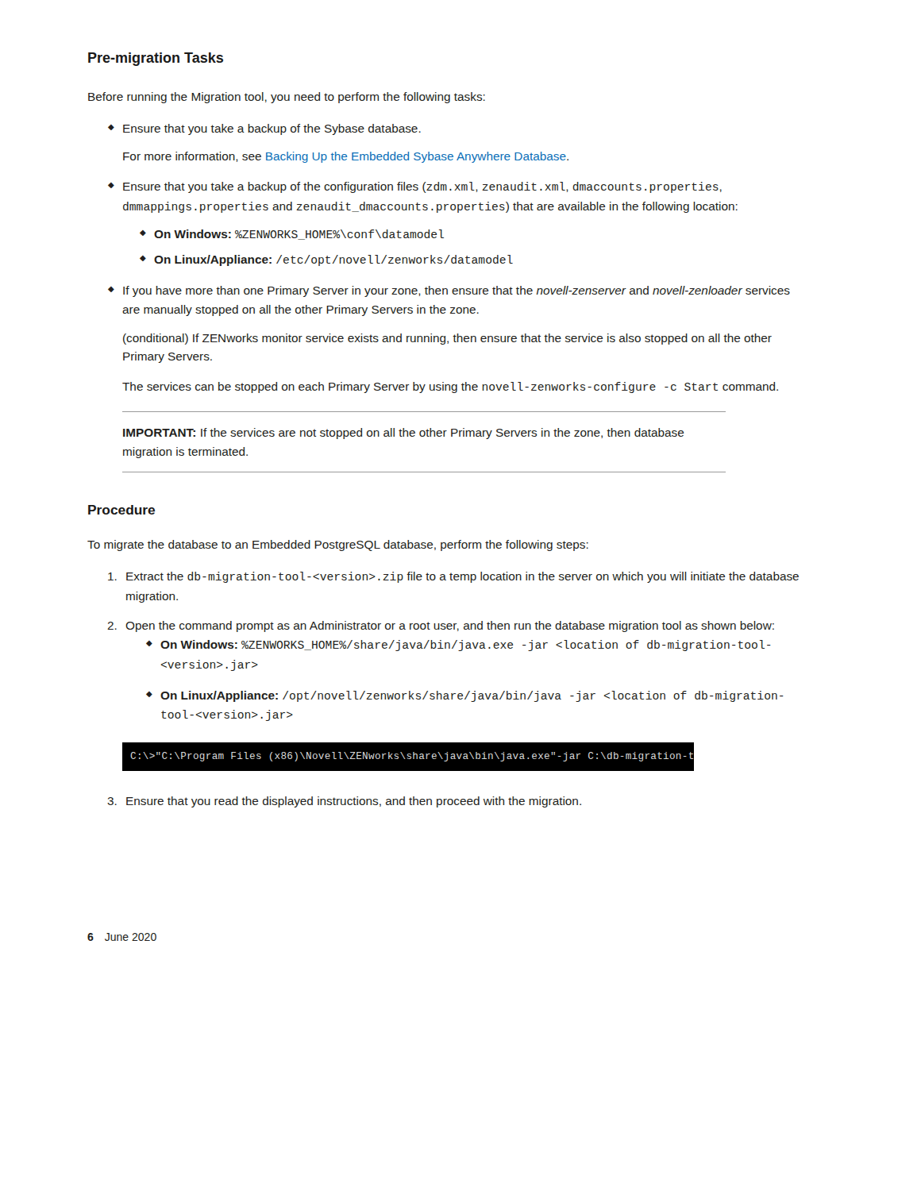Pre-migration Tasks
Before running the Migration tool, you need to perform the following tasks:
Ensure that you take a backup of the Sybase database.
For more information, see Backing Up the Embedded Sybase Anywhere Database.
Ensure that you take a backup of the configuration files (zdm.xml, zenaudit.xml, dmaccounts.properties, dmmappings.properties and zenaudit_dmaccounts.properties) that are available in the following location:
On Windows: %ZENWORKS_HOME%\conf\datamodel
On Linux/Appliance: /etc/opt/novell/zenworks/datamodel
If you have more than one Primary Server in your zone, then ensure that the novell-zenserver and novell-zenloader services are manually stopped on all the other Primary Servers in the zone.
(conditional) If ZENworks monitor service exists and running, then ensure that the service is also stopped on all the other Primary Servers.
The services can be stopped on each Primary Server by using the novell-zenworks-configure -c Start command.
IMPORTANT: If the services are not stopped on all the other Primary Servers in the zone, then database migration is terminated.
Procedure
To migrate the database to an Embedded PostgreSQL database, perform the following steps:
Extract the db-migration-tool-<version>.zip file to a temp location in the server on which you will initiate the database migration.
Open the command prompt as an Administrator or a root user, and then run the database migration tool as shown below:
On Windows: %ZENWORKS_HOME%/share/java/bin/java.exe -jar <location of db-migration-tool-<version>.jar>
On Linux/Appliance: /opt/novell/zenworks/share/java/bin/java -jar <location of db-migration-tool-<version>.jar>
C:\>"C:\Program Files (x86)\Novell\ZENworks\share\java\bin\java.exe"-jar C:\db-migration-tool-20.0.0.jar_
Ensure that you read the displayed instructions, and then proceed with the migration.
6 June 2020